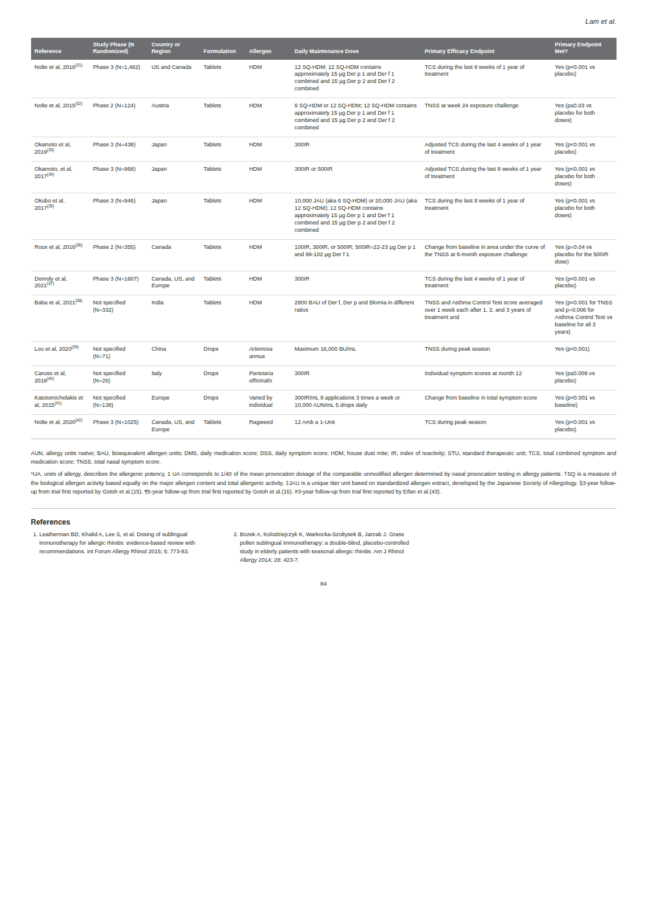Lam et al.
| Reference | Study Phase (N Randomized) | Country or Region | Formulation | Allergen | Daily Maintenance Dose | Primary Efficacy Endpoint | Primary Endpoint Met? |
| --- | --- | --- | --- | --- | --- | --- | --- |
| Nolte et al, 2016 (31) | Phase 3 (N=1,482) | US and Canada | Tablets | HDM | 12 SQ-HDM; 12 SQ-HDM contains approximately 15 µg Der p 1 and Der f 1 combined and 15 µg Der p 2 and Der f 2 combined | TCS during the last 8 weeks of 1 year of treatment | Yes (p<0.001 vs placebo) |
| Nolte et al, 2015 (32) | Phase 2 (N=124) | Austria | Tablets | HDM | 6 SQ-HDM or 12 SQ-HDM; 12 SQ-HDM contains approximately 15 µg Der p 1 and Der f 1 combined and 15 µg Der p 2 and Der f 2 combined | TNSS at week 24 exposure challenge | Yes (p≤0.03 vs placebo for both doses) |
| Okamoto et al, 2019 (33) | Phase 3 (N=438) | Japan | Tablets | HDM | 300IR | Adjusted TCS during the last 4 weeks of 1 year of treatment | Yes (p<0.001 vs placebo) |
| Okamoto, et al, 2017 (34) | Phase 3 (N=968) | Japan | Tablets | HDM | 300IR or 500IR | Adjusted TCS during the last 8 weeks of 1 year of treatment | Yes (p<0.001 vs placebo for both doses) |
| Okubo et al, 2017 (35) | Phase 3 (N=946) | Japan | Tablets | HDM | 10,000 JAU (aka 6 SQ-HDM) or 20,000 JAU (aka 12 SQ-HDM); 12 SQ-HDM contains approximately 15 µg Der p 1 and Der f 1 combined and 15 µg Der p 2 and Der f 2 combined | TCS during the last 8 weeks of 1 year of treatment | Yes (p<0.001 vs placebo for both doses) |
| Roux et al, 2016 (36) | Phase 2 (N=355) | Canada | Tablets | HDM | 100IR, 300IR, or 500IR; 500IR=22-23 µg Der p 1 and 99-102 µg Der f 1 | Change from baseline in area under the curve of the TNSS at 6-month exposure challenge | Yes (p=0.04 vs placebo for the 500IR dose) |
| Demoly et al, 2021 (37) | Phase 3 (N=1607) | Canada, US, and Europe | Tablets | HDM | 300IR | TCS during the last 4 weeks of 1 year of treatment | Yes (p<0.001 vs placebo) |
| Baba et al, 2021 (38) | Not specified (N=332) | India | Tablets | HDM | 2800 BAU of Der f, Der p and Blomia in different ratios | TNSS and Asthma Control Test score averaged over 1 week each after 1, 2, and 3 years of treatment and | Yes (p<0.001 for TNSS and p=0.006 for Asthma Control Test vs baseline for all 3 years) |
| Lou et al, 2020 (39) | Not specified (N=71) | China | Drops | Artemisia annua | Maximum 16,000 BU/mL | TNSS during peak season | Yes (p<0.001) |
| Caruso et al, 2018 (40) | Not specified (N=26) | Italy | Drops | Parietaria officinalis | 300IR | Individual symptom scores at month 12 | Yes (p≤0.008 vs placebo) |
| Katotomichelakis et al, 2015 (41) | Not specified (N=138) | Europe | Drops | Varied by individual | 300IR/mL 8 applications 3 times a week or 10,000 AUN/mL 5 drops daily | Change from baseline in total symptom score | Yes (p<0.001 vs baseline) |
| Nolte et al, 2020 (42) | Phase 3 (N=1025) | Canada, US, and Europe | Tablets | Ragweed | 12 Amb a 1-Unit | TCS during peak season | Yes (p<0.001 vs placebo) |
AUN, allergy units native; BAU, bioequivalent allergen units; DMS, daily medication score; DSS, daily symptom score; HDM, house dust mite; IR, index of reactivity; STU, standard therapeutic unit; TCS, total combined symptom and medication score; TNSS, total nasal symptom score.
*UA, units of allergy, describes the allergenic potency, 1 UA corresponds to 1/40 of the mean provocation dosage of the comparable unmodified allergen determined by nasal provocation testing in allergy patients. †SQ is a measure of the biological allergen activity based equally on the major allergen content and total allergenic activity. ‡JAU is a unique titer unit based on standardized allergen extract, developed by the Japanese Society of Allergology. §3-year follow-up from trial first reported by Gotoh et al.(15). ¶5-year follow-up from trial first reported by Gotoh et al.(15). #3-year follow-up from trial first reported by Eifan et al.(43).
References
Leatherman BD, Khalid A, Lee S, et al. Dosing of sublingual immunotherapy for allergic rhinitis: evidence-based review with recommendations. Int Forum Allergy Rhinol 2015; 5: 773-83.
Bozek A, Kolodziejczyk K, Warkocka-Szoltysek B, Jarzab J. Grass pollen sublingual immunotherapy: a double-blind, placebo-controlled study in elderly patients with seasonal allergic rhinitis. Am J Rhinol Allergy 2014; 28: 423-7.
84